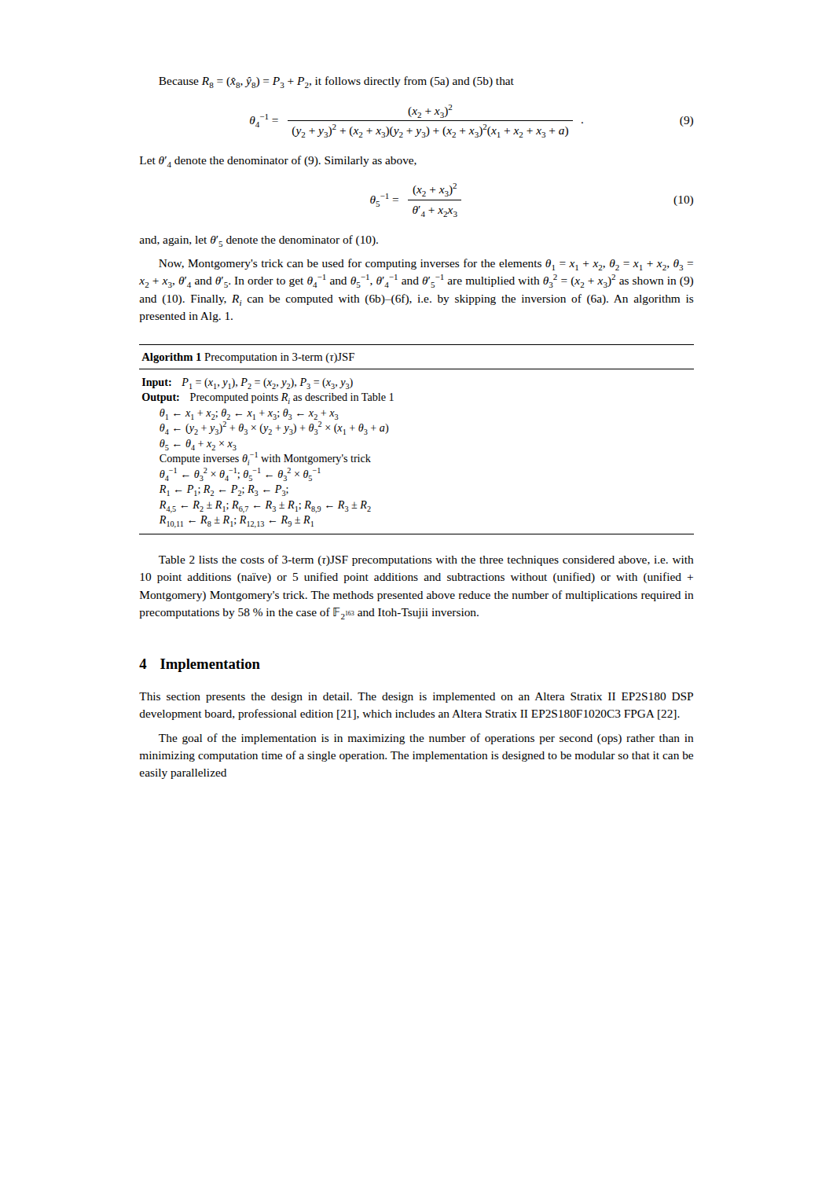Because R8 = (x̂8, ŷ8) = P3 + P2, it follows directly from (5a) and (5b) that
θ4−1 = (x2 + x3)2 (y2 + y3)2 + (x2 + x3)(y2 + y3) + (x2 + x3)2(x1 + x2 + x3 + a) . (9)
Let θ′4 denote the denominator of (9). Similarly as above,
θ5−1 = (x2 + x3)2 θ′4 + x2x3 (10)
and, again, let θ′5 denote the denominator of (10).
Now, Montgomery's trick can be used for computing inverses for the elements θ1 = x1 + x2, θ2 = x1 + x2, θ3 = x2 + x3, θ′4 and θ′5. In order to get θ4−1 and θ5−1, θ′4−1 and θ′5−1 are multiplied with θ32 = (x2 + x3)2 as shown in (9) and (10). Finally, Ri can be computed with (6b)–(6f), i.e. by skipping the inversion of (6a). An algorithm is presented in Alg. 1.
Algorithm 1 Precomputation in 3-term (τ)JSF
Input: P1 = (x1, y1), P2 = (x2, y2), P3 = (x3, y3)
Output: Precomputed points Ri as described in Table 1
θ1 ← x1 + x2; θ2 ← x1 + x3; θ3 ← x2 + x3
θ4 ← (y2 + y3)2 + θ3 × (y2 + y3) + θ32 × (x1 + θ3 + a)
θ5 ← θ4 + x2 × x3
Compute inverses θi−1 with Montgomery's trick
θ4−1 ← θ32 × θ4−1; θ5−1 ← θ32 × θ5−1
R1 ← P1; R2 ← P2; R3 ← P3;
R4,5 ← R2 ± R1; R6,7 ← R3 ± R1; R8,9 ← R3 ± R2
R10,11 ← R8 ± R1; R12,13 ← R9 ± R1
Table 2 lists the costs of 3-term (τ)JSF precomputations with the three techniques considered above, i.e. with 10 point additions (naïve) or 5 unified point additions and subtractions without (unified) or with (unified + Montgomery) Montgomery's trick. The methods presented above reduce the number of multiplications required in precomputations by 58 % in the case of 𝔽2163 and Itoh-Tsujii inversion.
4 Implementation
This section presents the design in detail. The design is implemented on an Altera Stratix II EP2S180 DSP development board, professional edition [21], which includes an Altera Stratix II EP2S180F1020C3 FPGA [22].
The goal of the implementation is in maximizing the number of operations per second (ops) rather than in minimizing computation time of a single operation. The implementation is designed to be modular so that it can be easily parallelized